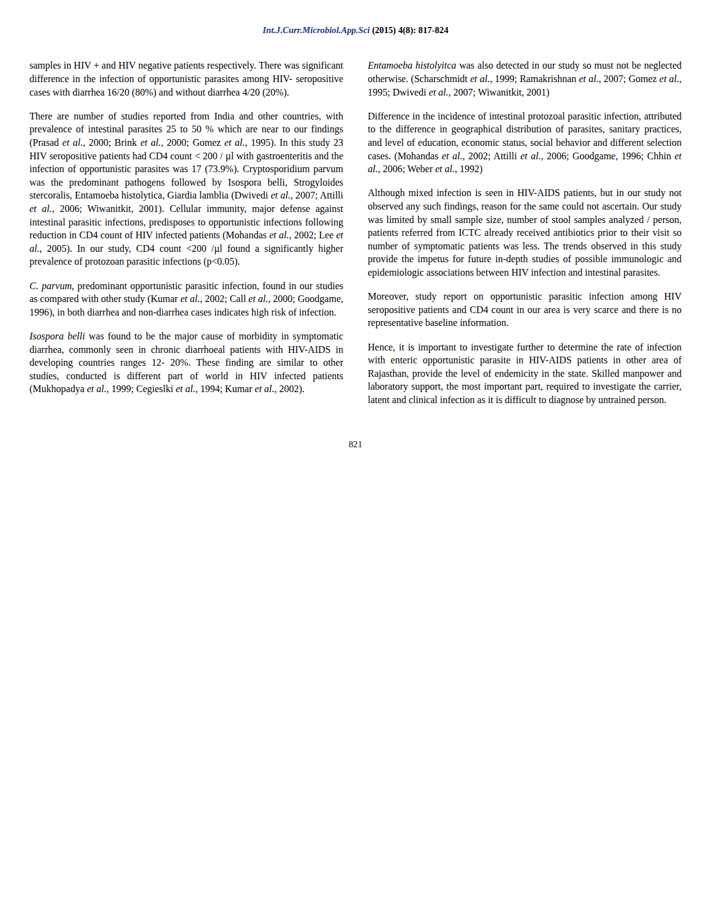Int.J.Curr.Microbiol.App.Sci (2015) 4(8): 817-824
samples in HIV + and HIV negative patients respectively. There was significant difference in the infection of opportunistic parasites among HIV- seropositive cases with diarrhea 16/20 (80%) and without diarrhea 4/20 (20%).
There are number of studies reported from India and other countries, with prevalence of intestinal parasites 25 to 50 % which are near to our findings (Prasad et al., 2000; Brink et al., 2000; Gomez et al., 1995). In this study 23 HIV seropositive patients had CD4 count < 200 / µl with gastroenteritis and the infection of opportunistic parasites was 17 (73.9%). Cryptosporidium parvum was the predominant pathogens followed by Isospora belli, Strogyloides stercoralis, Entamoeba histolytica, Giardia lamblia (Dwivedi et al., 2007; Attilli et al., 2006; Wiwanitkit, 2001). Cellular immunity, major defense against intestinal parasitic infections, predisposes to opportunistic infections following reduction in CD4 count of HIV infected patients (Mohandas et al., 2002; Lee et al., 2005). In our study, CD4 count <200 /µl found a significantly higher prevalence of protozoan parasitic infections (p<0.05).
C. parvum, predominant opportunistic parasitic infection, found in our studies as compared with other study (Kumar et al., 2002; Call et al., 2000; Goodgame, 1996), in both diarrhea and non-diarrhea cases indicates high risk of infection.
Isospora belli was found to be the major cause of morbidity in symptomatic diarrhea, commonly seen in chronic diarrhoeal patients with HIV-AIDS in developing countries ranges 12- 20%. These finding are similar to other studies, conducted is different part of world in HIV infected patients (Mukhopadya et al., 1999; Cegieslki et al., 1994; Kumar et al., 2002).
Entamoeba histolyitca was also detected in our study so must not be neglected otherwise. (Scharschmidt et al., 1999; Ramakrishnan et al., 2007; Gomez et al., 1995; Dwivedi et al., 2007; Wiwanitkit, 2001)
Difference in the incidence of intestinal protozoal parasitic infection, attributed to the difference in geographical distribution of parasites, sanitary practices, and level of education, economic status, social behavior and different selection cases. (Mohandas et al., 2002; Attilli et al., 2006; Goodgame, 1996; Chhin et al., 2006; Weber et al., 1992)
Although mixed infection is seen in HIV-AIDS patients, but in our study not observed any such findings, reason for the same could not ascertain. Our study was limited by small sample size, number of stool samples analyzed / person, patients referred from ICTC already received antibiotics prior to their visit so number of symptomatic patients was less. The trends observed in this study provide the impetus for future in-depth studies of possible immunologic and epidemiologic associations between HIV infection and intestinal parasites.
Moreover, study report on opportunistic parasitic infection among HIV seropositive patients and CD4 count in our area is very scarce and there is no representative baseline information.
Hence, it is important to investigate further to determine the rate of infection with enteric opportunistic parasite in HIV-AIDS patients in other area of Rajasthan, provide the level of endemicity in the state. Skilled manpower and laboratory support, the most important part, required to investigate the carrier, latent and clinical infection as it is difficult to diagnose by untrained person.
821